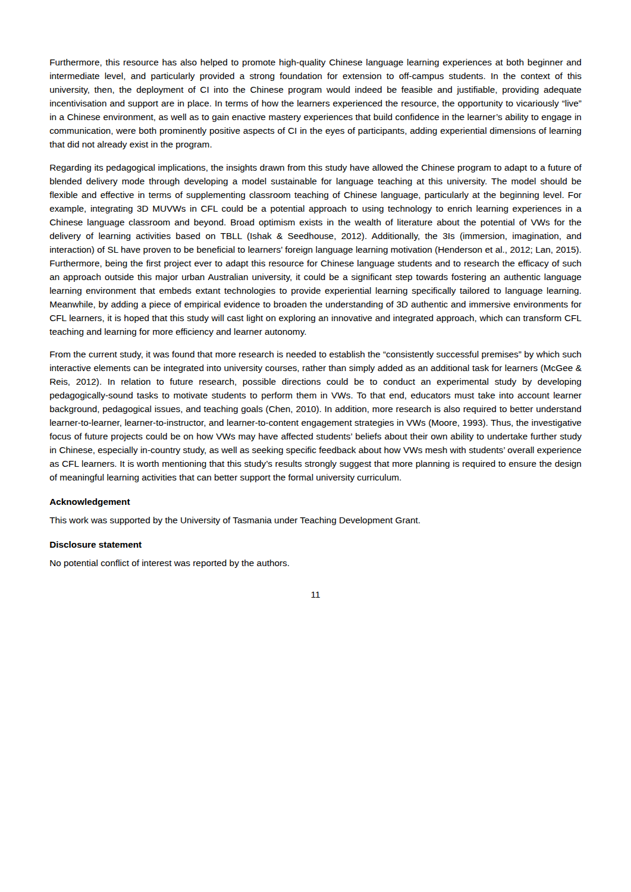Furthermore, this resource has also helped to promote high-quality Chinese language learning experiences at both beginner and intermediate level, and particularly provided a strong foundation for extension to off-campus students. In the context of this university, then, the deployment of CI into the Chinese program would indeed be feasible and justifiable, providing adequate incentivisation and support are in place. In terms of how the learners experienced the resource, the opportunity to vicariously “live” in a Chinese environment, as well as to gain enactive mastery experiences that build confidence in the learner’s ability to engage in communication, were both prominently positive aspects of CI in the eyes of participants, adding experiential dimensions of learning that did not already exist in the program.
Regarding its pedagogical implications, the insights drawn from this study have allowed the Chinese program to adapt to a future of blended delivery mode through developing a model sustainable for language teaching at this university. The model should be flexible and effective in terms of supplementing classroom teaching of Chinese language, particularly at the beginning level. For example, integrating 3D MUVWs in CFL could be a potential approach to using technology to enrich learning experiences in a Chinese language classroom and beyond. Broad optimism exists in the wealth of literature about the potential of VWs for the delivery of learning activities based on TBLL (Ishak & Seedhouse, 2012). Additionally, the 3Is (immersion, imagination, and interaction) of SL have proven to be beneficial to learners’ foreign language learning motivation (Henderson et al., 2012; Lan, 2015). Furthermore, being the first project ever to adapt this resource for Chinese language students and to research the efficacy of such an approach outside this major urban Australian university, it could be a significant step towards fostering an authentic language learning environment that embeds extant technologies to provide experiential learning specifically tailored to language learning. Meanwhile, by adding a piece of empirical evidence to broaden the understanding of 3D authentic and immersive environments for CFL learners, it is hoped that this study will cast light on exploring an innovative and integrated approach, which can transform CFL teaching and learning for more efficiency and learner autonomy.
From the current study, it was found that more research is needed to establish the “consistently successful premises” by which such interactive elements can be integrated into university courses, rather than simply added as an additional task for learners (McGee & Reis, 2012). In relation to future research, possible directions could be to conduct an experimental study by developing pedagogically-sound tasks to motivate students to perform them in VWs. To that end, educators must take into account learner background, pedagogical issues, and teaching goals (Chen, 2010). In addition, more research is also required to better understand learner-to-learner, learner-to-instructor, and learner-to-content engagement strategies in VWs (Moore, 1993). Thus, the investigative focus of future projects could be on how VWs may have affected students’ beliefs about their own ability to undertake further study in Chinese, especially in-country study, as well as seeking specific feedback about how VWs mesh with students’ overall experience as CFL learners. It is worth mentioning that this study’s results strongly suggest that more planning is required to ensure the design of meaningful learning activities that can better support the formal university curriculum.
Acknowledgement
This work was supported by the University of Tasmania under Teaching Development Grant.
Disclosure statement
No potential conflict of interest was reported by the authors.
11